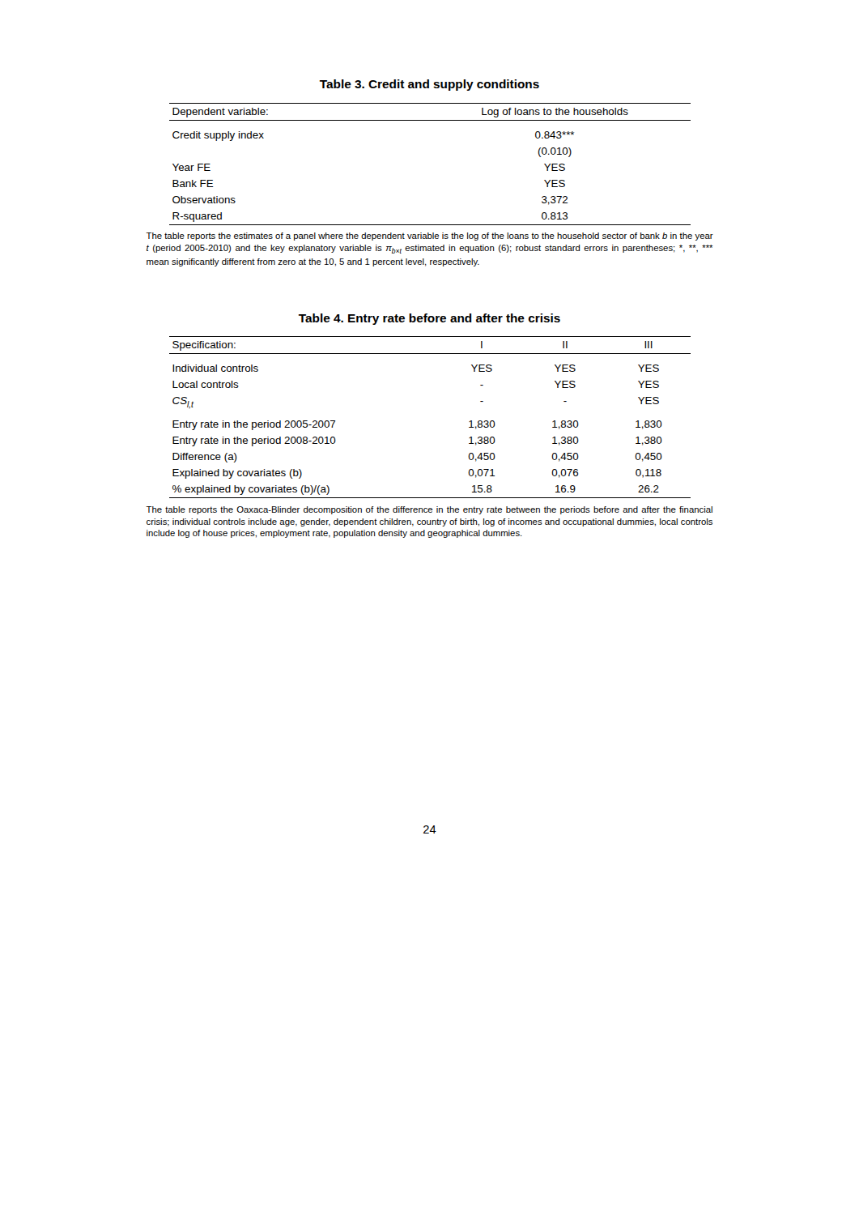Table 3. Credit and supply conditions
| Dependent variable: | Log of loans to the households |
| --- | --- |
| Credit supply index | 0.843*** |
| | (0.010) |
| Year FE | YES |
| Bank FE | YES |
| Observations | 3,372 |
| R-squared | 0.813 |
The table reports the estimates of a panel where the dependent variable is the log of the loans to the household sector of bank b in the year t (period 2005-2010) and the key explanatory variable is πb×t estimated in equation (6); robust standard errors in parentheses; *, **, *** mean significantly different from zero at the 10, 5 and 1 percent level, respectively.
Table 4. Entry rate before and after the crisis
| Specification: | I | II | III |
| --- | --- | --- | --- |
| Individual controls | YES | YES | YES |
| Local controls | - | YES | YES |
| CS l,t | - | - | YES |
| Entry rate in the period 2005-2007 | 1,830 | 1,830 | 1,830 |
| Entry rate in the period 2008-2010 | 1,380 | 1,380 | 1,380 |
| Difference (a) | 0,450 | 0,450 | 0,450 |
| Explained by covariates (b) | 0,071 | 0,076 | 0,118 |
| % explained by covariates (b)/(a) | 15.8 | 16.9 | 26.2 |
The table reports the Oaxaca-Blinder decomposition of the difference in the entry rate between the periods before and after the financial crisis; individual controls include age, gender, dependent children, country of birth, log of incomes and occupational dummies, local controls include log of house prices, employment rate, population density and geographical dummies.
24